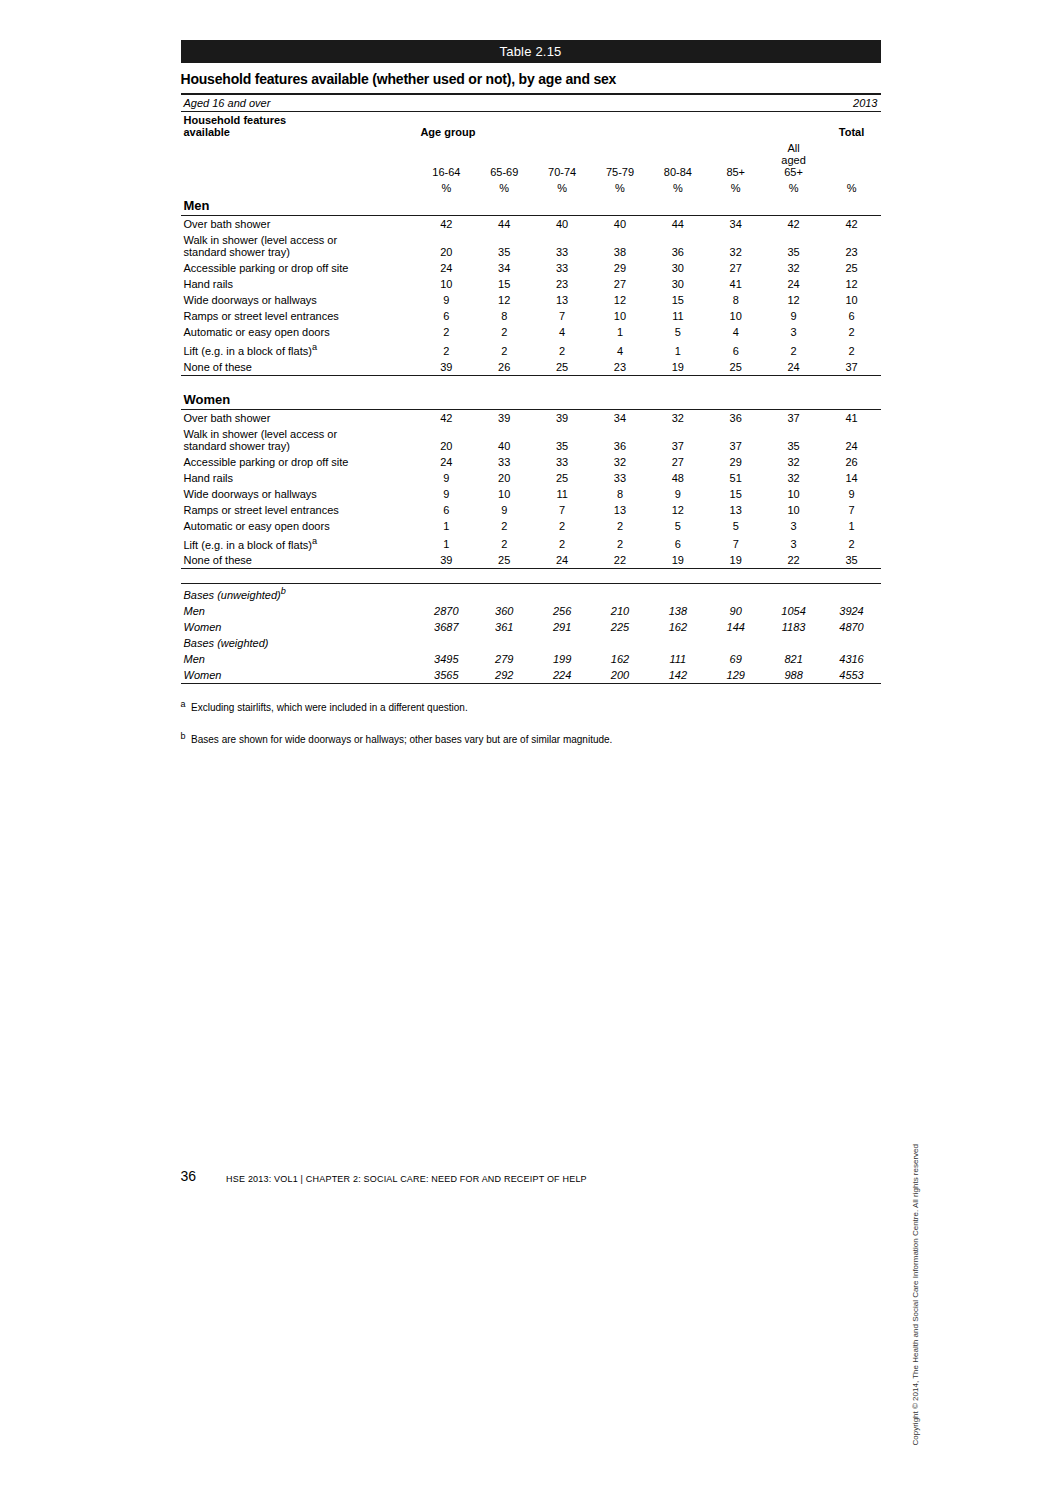Table 2.15
Household features available (whether used or not), by age and sex
| Aged 16 and over | | | | | | | | 2013 |
| Household features available | Age group | Total |
| | 16-64 | 65-69 | 70-74 | 75-79 | 80-84 | 85+ | All aged 65+ | |
| | % | % | % | % | % | % | % | % |
| Men | | | | | | | | |
| Over bath shower | 42 | 44 | 40 | 40 | 44 | 34 | 42 | 42 |
| Walk in shower (level access or standard shower tray) | 20 | 35 | 33 | 38 | 36 | 32 | 35 | 23 |
| Accessible parking or drop off site | 24 | 34 | 33 | 29 | 30 | 27 | 32 | 25 |
| Hand rails | 10 | 15 | 23 | 27 | 30 | 41 | 24 | 12 |
| Wide doorways or hallways | 9 | 12 | 13 | 12 | 15 | 8 | 12 | 10 |
| Ramps or street level entrances | 6 | 8 | 7 | 10 | 11 | 10 | 9 | 6 |
| Automatic or easy open doors | 2 | 2 | 4 | 1 | 5 | 4 | 3 | 2 |
| Lift (e.g. in a block of flats) a | 2 | 2 | 2 | 4 | 1 | 6 | 2 | 2 |
| None of these | 39 | 26 | 25 | 23 | 19 | 25 | 24 | 37 |
| Women | | | | | | | | |
| Over bath shower | 42 | 39 | 39 | 34 | 32 | 36 | 37 | 41 |
| Walk in shower (level access or standard shower tray) | 20 | 40 | 35 | 36 | 37 | 37 | 35 | 24 |
| Accessible parking or drop off site | 24 | 33 | 33 | 32 | 27 | 29 | 32 | 26 |
| Hand rails | 9 | 20 | 25 | 33 | 48 | 51 | 32 | 14 |
| Wide doorways or hallways | 9 | 10 | 11 | 8 | 9 | 15 | 10 | 9 |
| Ramps or street level entrances | 6 | 9 | 7 | 13 | 12 | 13 | 10 | 7 |
| Automatic or easy open doors | 1 | 2 | 2 | 2 | 5 | 5 | 3 | 1 |
| Lift (e.g. in a block of flats) a | 1 | 2 | 2 | 2 | 6 | 7 | 3 | 2 |
| None of these | 39 | 25 | 24 | 22 | 19 | 19 | 22 | 35 |
| Bases (unweighted) b | | | | | | | | |
| Men | 2870 | 360 | 256 | 210 | 138 | 90 | 1054 | 3924 |
| Women | 3687 | 361 | 291 | 225 | 162 | 144 | 1183 | 4870 |
| Bases (weighted) | | | | | | | | |
| Men | 3495 | 279 | 199 | 162 | 111 | 69 | 821 | 4316 |
| Women | 3565 | 292 | 224 | 200 | 142 | 129 | 988 | 4553 |
a Excluding stairlifts, which were included in a different question.
b Bases are shown for wide doorways or hallways; other bases vary but are of similar magnitude.
36 HSE 2013: VOL1 | CHAPTER 2: SOCIAL CARE: NEED FOR AND RECEIPT OF HELP
Copyright © 2014, The Health and Social Care Information Centre. All rights reserved